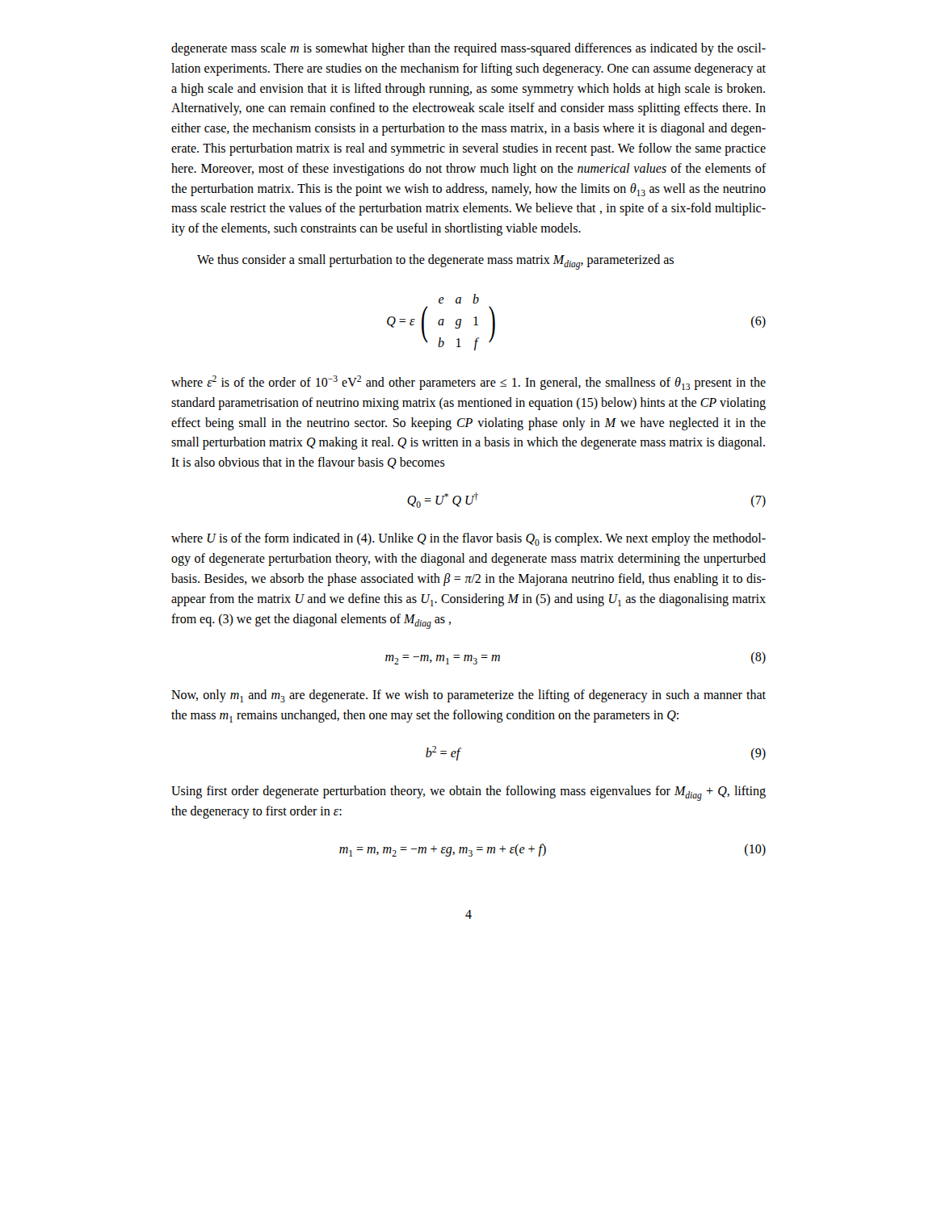degenerate mass scale m is somewhat higher than the required mass-squared differences as indicated by the oscillation experiments. There are studies on the mechanism for lifting such degeneracy. One can assume degeneracy at a high scale and envision that it is lifted through running, as some symmetry which holds at high scale is broken. Alternatively, one can remain confined to the electroweak scale itself and consider mass splitting effects there. In either case, the mechanism consists in a perturbation to the mass matrix, in a basis where it is diagonal and degenerate. This perturbation matrix is real and symmetric in several studies in recent past. We follow the same practice here. Moreover, most of these investigations do not throw much light on the numerical values of the elements of the perturbation matrix. This is the point we wish to address, namely, how the limits on θ13 as well as the neutrino mass scale restrict the values of the perturbation matrix elements. We believe that , in spite of a six-fold multiplicity of the elements, such constraints can be useful in shortlisting viable models.
We thus consider a small perturbation to the degenerate mass matrix Mdiag, parameterized as
Q = ε (
| e | a | b |
| a | g | 1 |
| b | 1 | f |
)
(6)
where ε2 is of the order of 10−3 eV2 and other parameters are ≤ 1. In general, the smallness of θ13 present in the standard parametrisation of neutrino mixing matrix (as mentioned in equation (15) below) hints at the CP violating effect being small in the neutrino sector. So keeping CP violating phase only in M we have neglected it in the small perturbation matrix Q making it real. Q is written in a basis in which the degenerate mass matrix is diagonal. It is also obvious that in the flavour basis Q becomes
Q0 = U* Q U†
(7)
where U is of the form indicated in (4). Unlike Q in the flavor basis Q0 is complex. We next employ the methodology of degenerate perturbation theory, with the diagonal and degenerate mass matrix determining the unperturbed basis. Besides, we absorb the phase associated with β = π/2 in the Majorana neutrino field, thus enabling it to disappear from the matrix U and we define this as U1. Considering M in (5) and using U1 as the diagonalising matrix from eq. (3) we get the diagonal elements of Mdiag as ,
m2 = −m, m1 = m3 = m
(8)
Now, only m1 and m3 are degenerate. If we wish to parameterize the lifting of degeneracy in such a manner that the mass m1 remains unchanged, then one may set the following condition on the parameters in Q:
b2 = ef
(9)
Using first order degenerate perturbation theory, we obtain the following mass eigenvalues for Mdiag + Q, lifting the degeneracy to first order in ε:
m1 = m, m2 = −m + εg, m3 = m + ε(e + f)
(10)
4